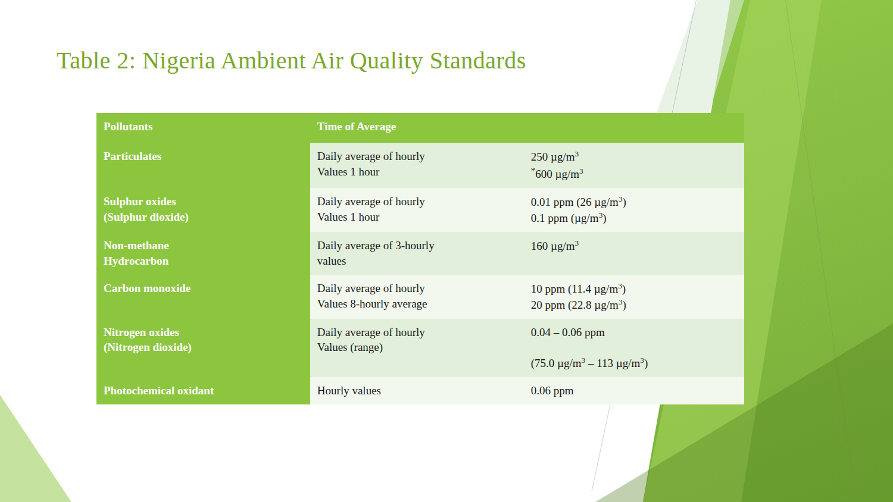Table 2: Nigeria Ambient Air Quality Standards
| Pollutants | Time of Average | |
| --- | --- | --- |
| Particulates | Daily average of hourly Values 1 hour | 250 µg/m 3 * 600 µg/m 3 |
| Sulphur oxides (Sulphur dioxide) | Daily average of hourly Values 1 hour | 0.01 ppm (26 µg/m 3 ) 0.1 ppm (µg/m 3 ) |
| Non-methane Hydrocarbon | Daily average of 3-hourly values | 160 µg/m 3 |
| Carbon monoxide | Daily average of hourly Values 8-hourly average | 10 ppm (11.4 µg/m 3 ) 20 ppm (22.8 µg/m 3 ) |
| Nitrogen oxides (Nitrogen dioxide) | Daily average of hourly Values (range) | 0.04 – 0.06 ppm (75.0 µg/m 3 – 113 µg/m 3 ) |
| Photochemical oxidant | Hourly values | 0.06 ppm |